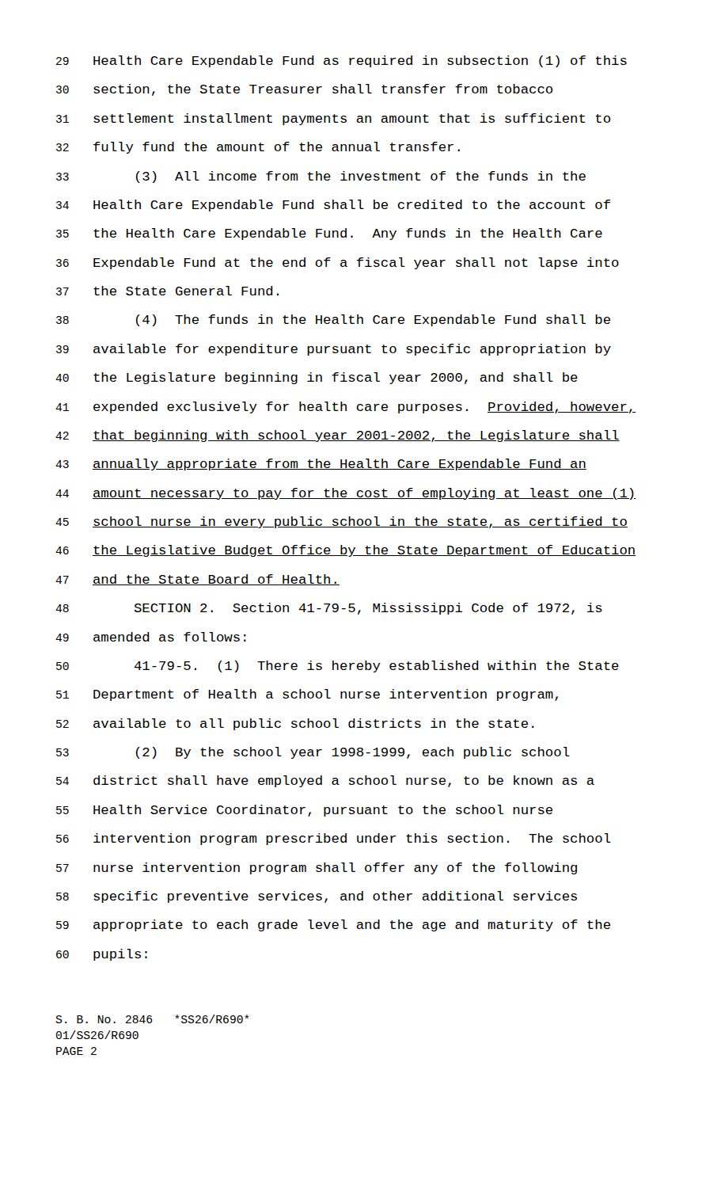29 Health Care Expendable Fund as required in subsection (1) of this
30 section, the State Treasurer shall transfer from tobacco
31 settlement installment payments an amount that is sufficient to
32 fully fund the amount of the annual transfer.
33 (3) All income from the investment of the funds in the
34 Health Care Expendable Fund shall be credited to the account of
35 the Health Care Expendable Fund. Any funds in the Health Care
36 Expendable Fund at the end of a fiscal year shall not lapse into
37 the State General Fund.
38 (4) The funds in the Health Care Expendable Fund shall be
39 available for expenditure pursuant to specific appropriation by
40 the Legislature beginning in fiscal year 2000, and shall be
41 expended exclusively for health care purposes. Provided, however,
42 that beginning with school year 2001-2002, the Legislature shall
43 annually appropriate from the Health Care Expendable Fund an
44 amount necessary to pay for the cost of employing at least one (1)
45 school nurse in every public school in the state, as certified to
46 the Legislative Budget Office by the State Department of Education
47 and the State Board of Health.
48 SECTION 2. Section 41-79-5, Mississippi Code of 1972, is
49 amended as follows:
50 41-79-5. (1) There is hereby established within the State
51 Department of Health a school nurse intervention program,
52 available to all public school districts in the state.
53 (2) By the school year 1998-1999, each public school
54 district shall have employed a school nurse, to be known as a
55 Health Service Coordinator, pursuant to the school nurse
56 intervention program prescribed under this section. The school
57 nurse intervention program shall offer any of the following
58 specific preventive services, and other additional services
59 appropriate to each grade level and the age and maturity of the
60 pupils:
S. B. No. 2846 *SS26/R690*
01/SS26/R690
PAGE 2